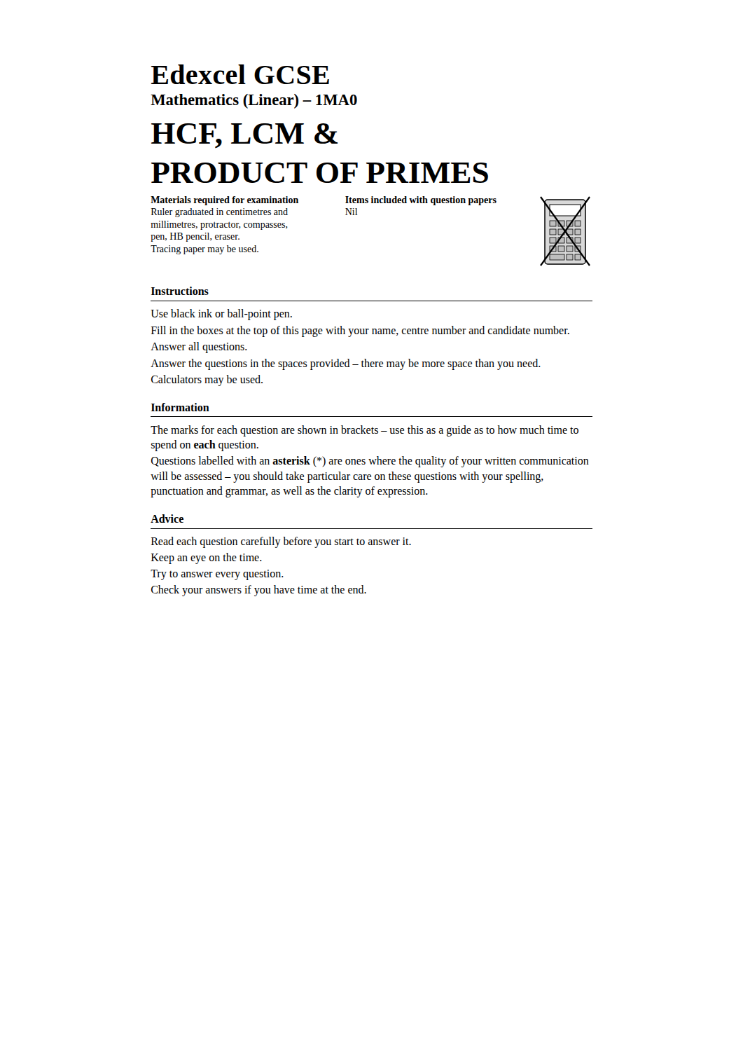Edexcel GCSE
Mathematics (Linear) – 1MA0
HCF, LCM &
PRODUCT OF PRIMES
| Materials required for examination Ruler graduated in centimetres and millimetres, protractor, compasses, pen, HB pencil, eraser. Tracing paper may be used. | Items included with question papers Nil | |
Instructions
Use black ink or ball-point pen.
Fill in the boxes at the top of this page with your name, centre number and candidate number.
Answer all questions.
Answer the questions in the spaces provided – there may be more space than you need.
Calculators may be used.
Information
The marks for each question are shown in brackets – use this as a guide as to how much time to spend on each question.
Questions labelled with an asterisk (*) are ones where the quality of your written communication will be assessed – you should take particular care on these questions with your spelling, punctuation and grammar, as well as the clarity of expression.
Advice
Read each question carefully before you start to answer it.
Keep an eye on the time.
Try to answer every question.
Check your answers if you have time at the end.